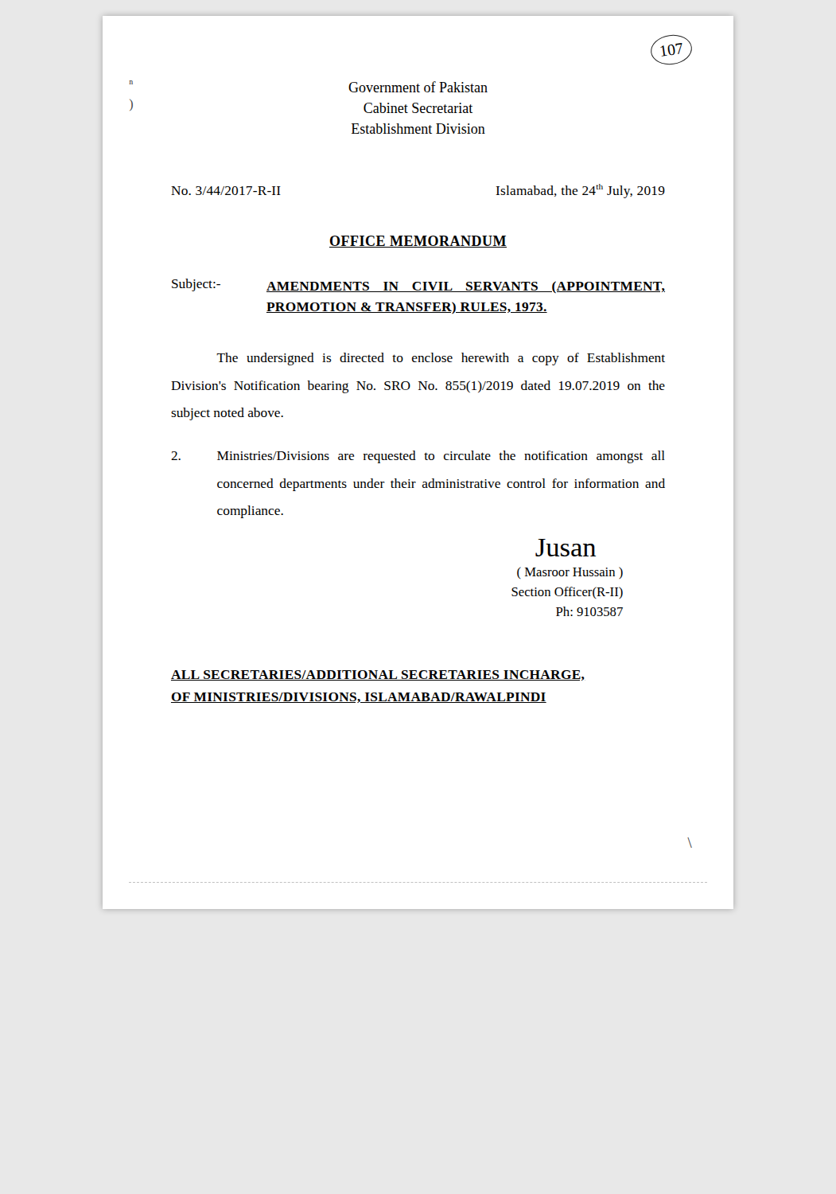107
ⁿ
)
Government of Pakistan
Cabinet Secretariat
Establishment Division
No. 3/44/2017-R-II
Islamabad, the 24th July, 2019
OFFICE MEMORANDUM
Subject:-
AMENDMENTS IN CIVIL SERVANTS (APPOINTMENT, PROMOTION & TRANSFER) RULES, 1973.
The undersigned is directed to enclose herewith a copy of Establishment Division's Notification bearing No. SRO No. 855(1)/2019 dated 19.07.2019 on the subject noted above.
2.
Ministries/Divisions are requested to circulate the notification amongst all concerned departments under their administrative control for information and compliance.
Jusan
( Masroor Hussain )
Section Officer(R-II)
Ph: 9103587
ALL SECRETARIES/ADDITIONAL SECRETARIES INCHARGE,
OF MINISTRIES/DIVISIONS, ISLAMABAD/RAWALPINDI
\